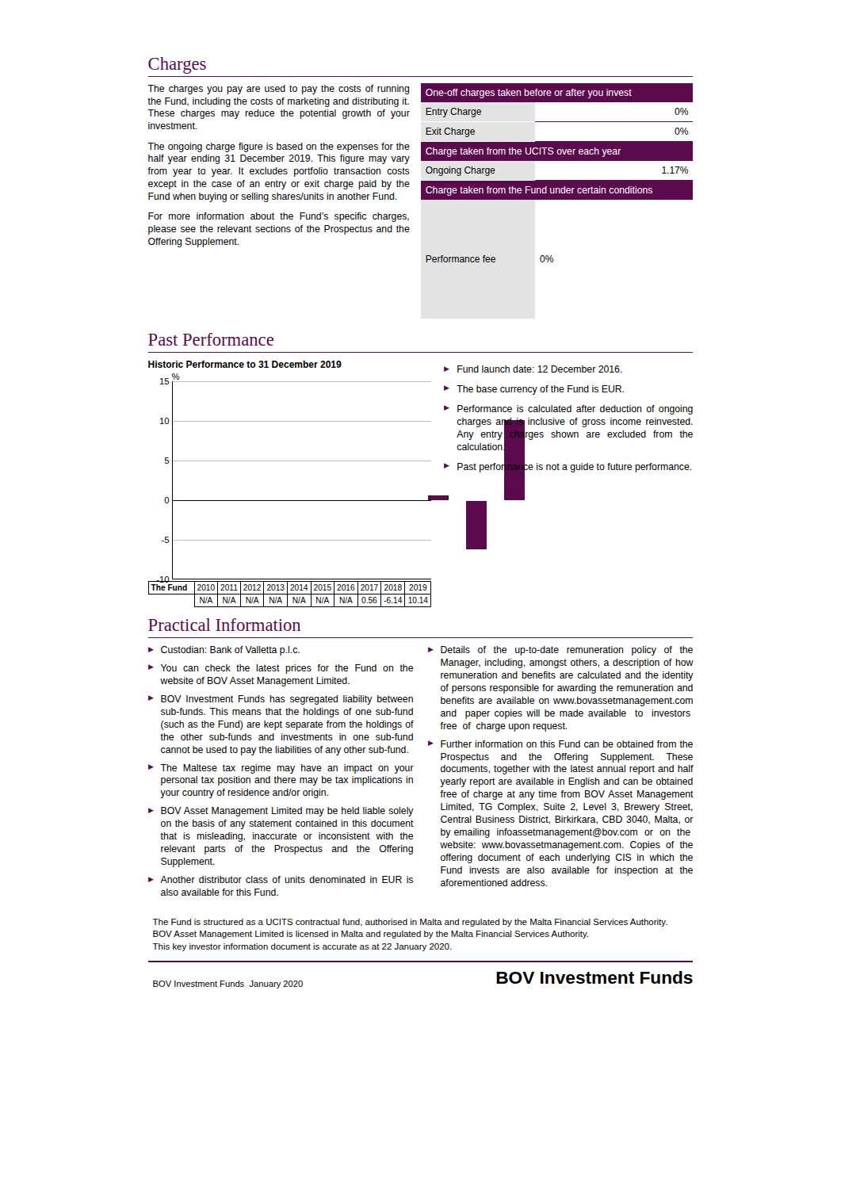Charges
The charges you pay are used to pay the costs of running the Fund, including the costs of marketing and distributing it. These charges may reduce the potential growth of your investment.
The ongoing charge figure is based on the expenses for the half year ending 31 December 2019. This figure may vary from year to year. It excludes portfolio transaction costs except in the case of an entry or exit charge paid by the Fund when buying or selling shares/units in another Fund.
For more information about the Fund’s specific charges, please see the relevant sections of the Prospectus and the Offering Supplement.
| One-off charges taken before or after you invest |
| --- |
| Entry Charge | 0% |
| Exit Charge | 0% |
| Charge taken from the UCITS over each year |
| Ongoing Charge | 1.17% |
| Charge taken from the Fund under certain conditions |
| Performance fee | 0% |
Past Performance
Historic Performance to 31 December 2019
%
15
10
5
0
-5
-10
| The Fund | 2010 | 2011 | 2012 | 2013 | 2014 | 2015 | 2016 | 2017 | 2018 | 2019 |
| | N/A | N/A | N/A | N/A | N/A | N/A | N/A | 0.56 | -6.14 | 10.14 |
Fund launch date: 12 December 2016.
The base currency of the Fund is EUR.
Performance is calculated after deduction of ongoing charges and is inclusive of gross income reinvested. Any entry charges shown are excluded from the calculation.
Past performance is not a guide to future performance.
Practical Information
Custodian: Bank of Valletta p.l.c.
You can check the latest prices for the Fund on the website of BOV Asset Management Limited.
BOV Investment Funds has segregated liability between sub-funds. This means that the holdings of one sub-fund (such as the Fund) are kept separate from the holdings of the other sub-funds and investments in one sub-fund cannot be used to pay the liabilities of any other sub-fund.
The Maltese tax regime may have an impact on your personal tax position and there may be tax implications in your country of residence and/or origin.
BOV Asset Management Limited may be held liable solely on the basis of any statement contained in this document that is misleading, inaccurate or inconsistent with the relevant parts of the Prospectus and the Offering Supplement.
Another distributor class of units denominated in EUR is also available for this Fund.
Details of the up-to-date remuneration policy of the Manager, including, amongst others, a description of how remuneration and benefits are calculated and the identity of persons responsible for awarding the remuneration and benefits are available on www.bovassetmanagement.com and paper copies will be made available to investors free of charge upon request.
Further information on this Fund can be obtained from the Prospectus and the Offering Supplement. These documents, together with the latest annual report and half yearly report are available in English and can be obtained free of charge at any time from BOV Asset Management Limited, TG Complex, Suite 2, Level 3, Brewery Street, Central Business District, Birkirkara, CBD 3040, Malta, or by emailing infoassetmanagement@bov.com or on the website: www.bovassetmanagement.com. Copies of the offering document of each underlying CIS in which the Fund invests are also available for inspection at the aforementioned address.
The Fund is structured as a UCITS contractual fund, authorised in Malta and regulated by the Malta Financial Services Authority.
BOV Asset Management Limited is licensed in Malta and regulated by the Malta Financial Services Authority.
This key investor information document is accurate as at 22 January 2020.
BOV Investment Funds January 2020
BOV Investment Funds